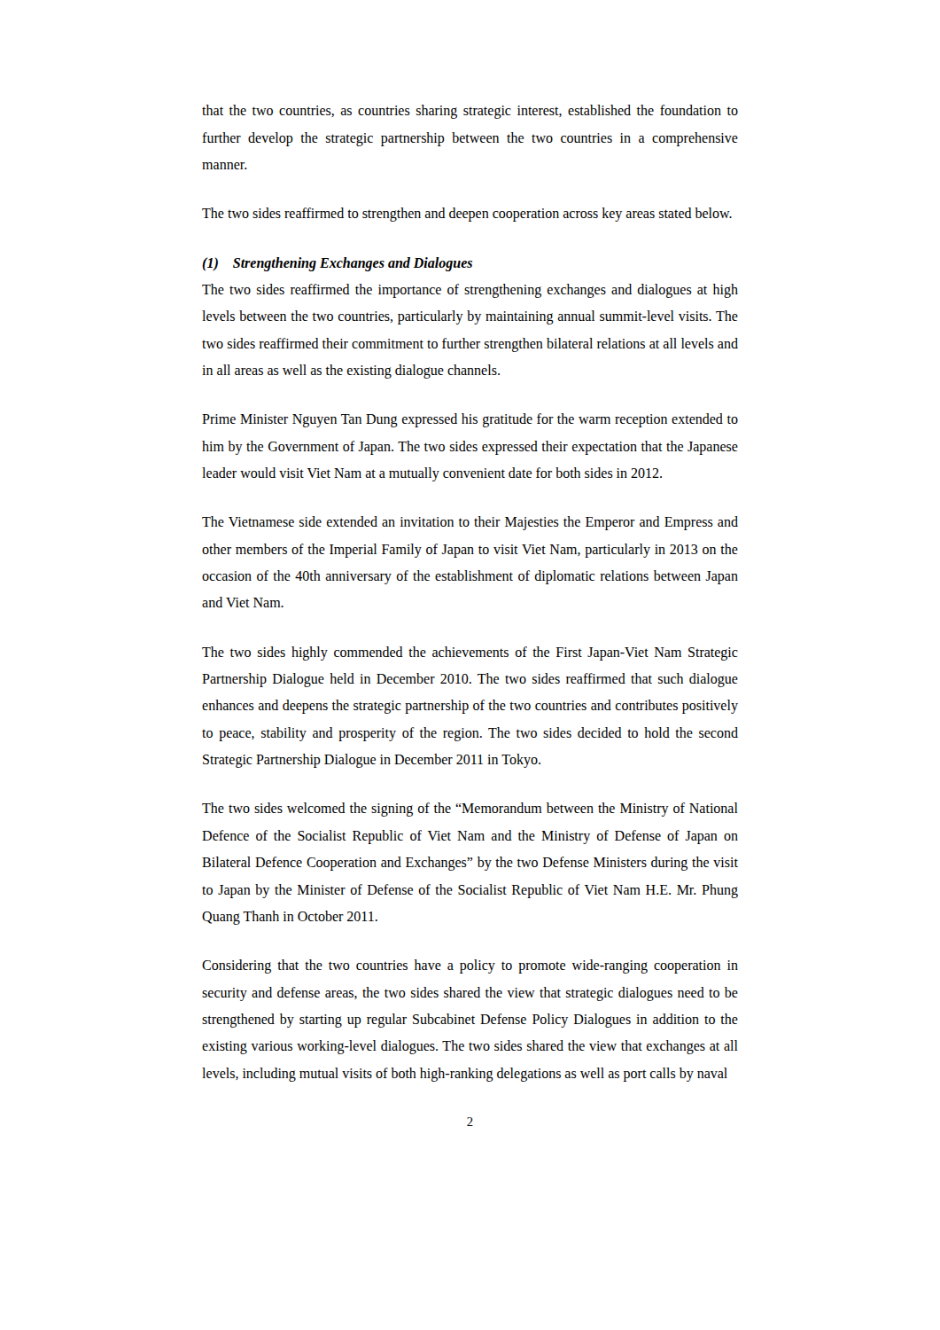that the two countries, as countries sharing strategic interest, established the foundation to further develop the strategic partnership between the two countries in a comprehensive manner.
The two sides reaffirmed to strengthen and deepen cooperation across key areas stated below.
(1) Strengthening Exchanges and Dialogues
The two sides reaffirmed the importance of strengthening exchanges and dialogues at high levels between the two countries, particularly by maintaining annual summit-level visits. The two sides reaffirmed their commitment to further strengthen bilateral relations at all levels and in all areas as well as the existing dialogue channels.
Prime Minister Nguyen Tan Dung expressed his gratitude for the warm reception extended to him by the Government of Japan. The two sides expressed their expectation that the Japanese leader would visit Viet Nam at a mutually convenient date for both sides in 2012.
The Vietnamese side extended an invitation to their Majesties the Emperor and Empress and other members of the Imperial Family of Japan to visit Viet Nam, particularly in 2013 on the occasion of the 40th anniversary of the establishment of diplomatic relations between Japan and Viet Nam.
The two sides highly commended the achievements of the First Japan-Viet Nam Strategic Partnership Dialogue held in December 2010. The two sides reaffirmed that such dialogue enhances and deepens the strategic partnership of the two countries and contributes positively to peace, stability and prosperity of the region. The two sides decided to hold the second Strategic Partnership Dialogue in December 2011 in Tokyo.
The two sides welcomed the signing of the “Memorandum between the Ministry of National Defence of the Socialist Republic of Viet Nam and the Ministry of Defense of Japan on Bilateral Defence Cooperation and Exchanges” by the two Defense Ministers during the visit to Japan by the Minister of Defense of the Socialist Republic of Viet Nam H.E. Mr. Phung Quang Thanh in October 2011.
Considering that the two countries have a policy to promote wide-ranging cooperation in security and defense areas, the two sides shared the view that strategic dialogues need to be strengthened by starting up regular Subcabinet Defense Policy Dialogues in addition to the existing various working-level dialogues. The two sides shared the view that exchanges at all levels, including mutual visits of both high-ranking delegations as well as port calls by naval
2